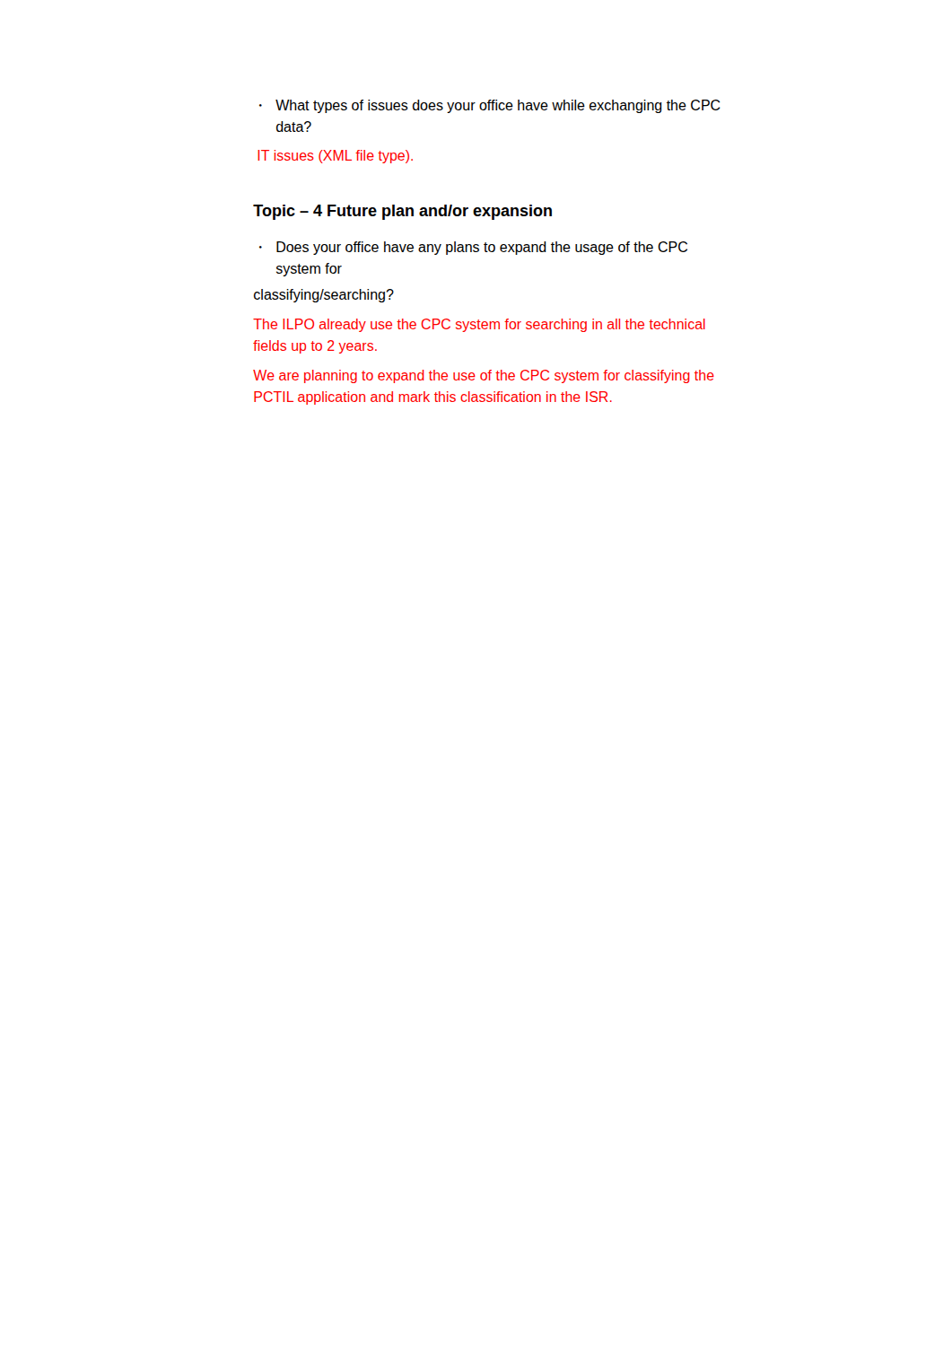What types of issues does your office have while exchanging the CPC data?
IT issues (XML file type).
Topic – 4 Future plan and/or expansion
Does your office have any plans to expand the usage of the CPC system for
classifying/searching?
The ILPO already use the CPC system for searching in all the technical fields up to 2 years.
We are planning to expand the use of the CPC system for classifying the PCTIL application and mark this classification in the ISR.